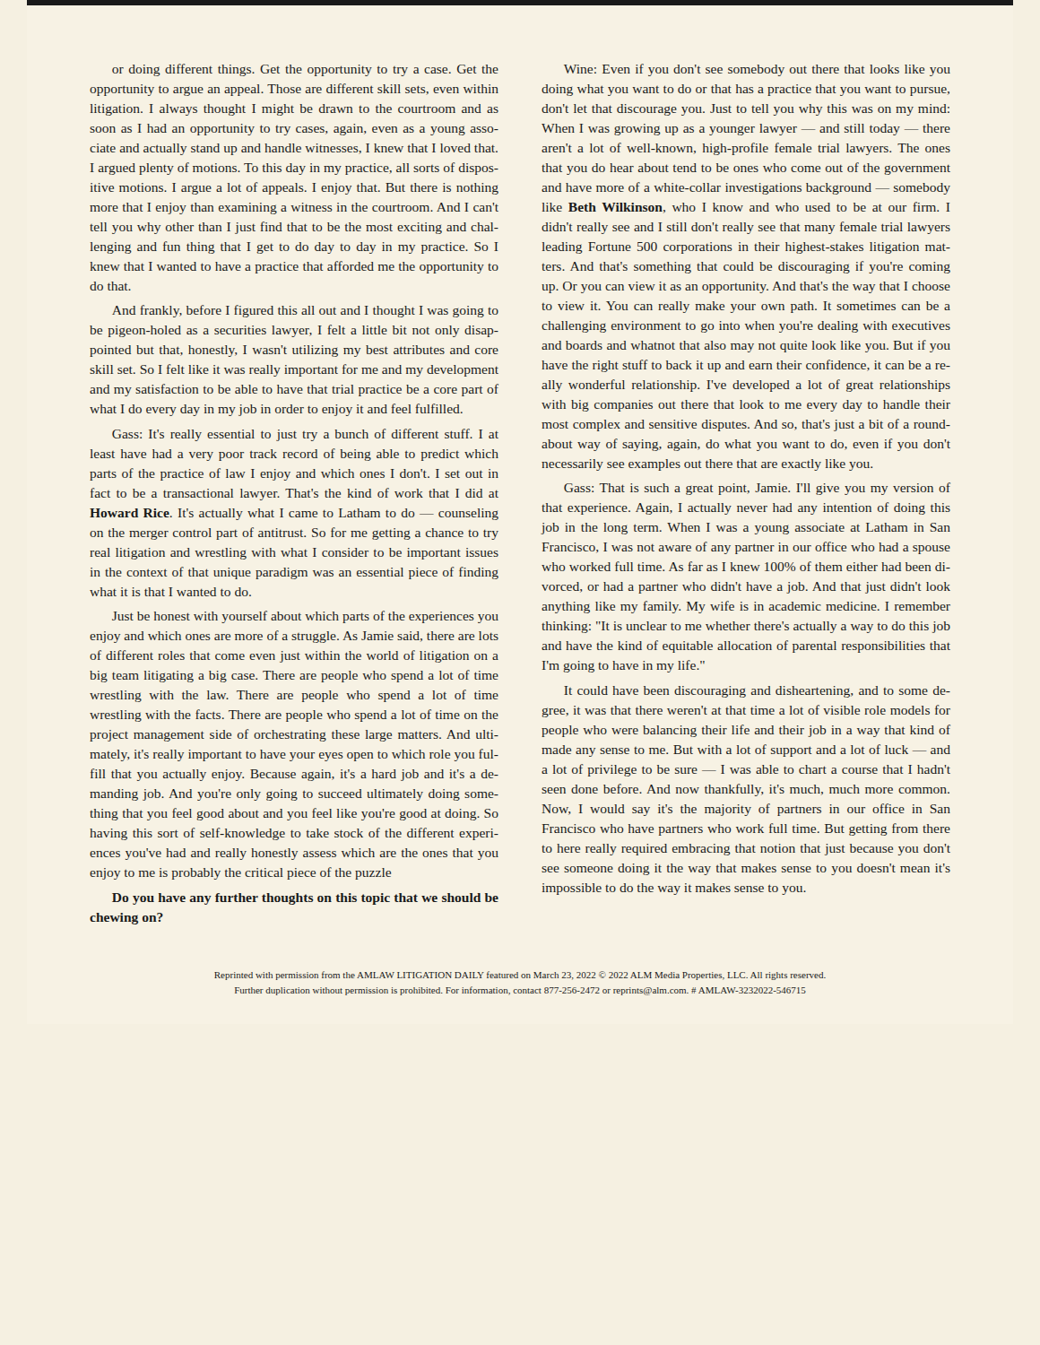or doing different things. Get the opportunity to try a case. Get the opportunity to argue an appeal. Those are different skill sets, even within litigation. I always thought I might be drawn to the courtroom and as soon as I had an opportunity to try cases, again, even as a young associate and actually stand up and handle witnesses, I knew that I loved that. I argued plenty of motions. To this day in my practice, all sorts of dispositive motions. I argue a lot of appeals. I enjoy that. But there is nothing more that I enjoy than examining a witness in the courtroom. And I can't tell you why other than I just find that to be the most exciting and challenging and fun thing that I get to do day to day in my practice. So I knew that I wanted to have a practice that afforded me the opportunity to do that.
And frankly, before I figured this all out and I thought I was going to be pigeon-holed as a securities lawyer, I felt a little bit not only disappointed but that, honestly, I wasn't utilizing my best attributes and core skill set. So I felt like it was really important for me and my development and my satisfaction to be able to have that trial practice be a core part of what I do every day in my job in order to enjoy it and feel fulfilled.
Gass: It's really essential to just try a bunch of different stuff. I at least have had a very poor track record of being able to predict which parts of the practice of law I enjoy and which ones I don't. I set out in fact to be a transactional lawyer. That's the kind of work that I did at Howard Rice. It's actually what I came to Latham to do — counseling on the merger control part of antitrust. So for me getting a chance to try real litigation and wrestling with what I consider to be important issues in the context of that unique paradigm was an essential piece of finding what it is that I wanted to do.
Just be honest with yourself about which parts of the experiences you enjoy and which ones are more of a struggle. As Jamie said, there are lots of different roles that come even just within the world of litigation on a big team litigating a big case. There are people who spend a lot of time wrestling with the law. There are people who spend a lot of time wrestling with the facts. There are people who spend a lot of time on the project management side of orchestrating these large matters. And ultimately, it's really important to have your eyes open to which role you fulfill that you actually enjoy. Because again, it's a hard job and it's a demanding job. And you're only going to succeed ultimately doing something that you feel good about and you feel like you're good at doing. So having this sort of self-knowledge to take stock of the different experiences you've had and really honestly assess which are the ones that you enjoy to me is probably the critical piece of the puzzle
Do you have any further thoughts on this topic that we should be chewing on?
Wine: Even if you don't see somebody out there that looks like you doing what you want to do or that has a practice that you want to pursue, don't let that discourage you. Just to tell you why this was on my mind: When I was growing up as a younger lawyer — and still today — there aren't a lot of well-known, high-profile female trial lawyers. The ones that you do hear about tend to be ones who come out of the government and have more of a white-collar investigations background — somebody like Beth Wilkinson, who I know and who used to be at our firm. I didn't really see and I still don't really see that many female trial lawyers leading Fortune 500 corporations in their highest-stakes litigation matters. And that's something that could be discouraging if you're coming up. Or you can view it as an opportunity. And that's the way that I choose to view it. You can really make your own path. It sometimes can be a challenging environment to go into when you're dealing with executives and boards and whatnot that also may not quite look like you. But if you have the right stuff to back it up and earn their confidence, it can be a really wonderful relationship. I've developed a lot of great relationships with big companies out there that look to me every day to handle their most complex and sensitive disputes. And so, that's just a bit of a roundabout way of saying, again, do what you want to do, even if you don't necessarily see examples out there that are exactly like you.
Gass: That is such a great point, Jamie. I'll give you my version of that experience. Again, I actually never had any intention of doing this job in the long term. When I was a young associate at Latham in San Francisco, I was not aware of any partner in our office who had a spouse who worked full time. As far as I knew 100% of them either had been divorced, or had a partner who didn't have a job. And that just didn't look anything like my family. My wife is in academic medicine. I remember thinking: "It is unclear to me whether there's actually a way to do this job and have the kind of equitable allocation of parental responsibilities that I'm going to have in my life."
It could have been discouraging and disheartening, and to some degree, it was that there weren't at that time a lot of visible role models for people who were balancing their life and their job in a way that kind of made any sense to me. But with a lot of support and a lot of luck — and a lot of privilege to be sure — I was able to chart a course that I hadn't seen done before. And now thankfully, it's much, much more common. Now, I would say it's the majority of partners in our office in San Francisco who have partners who work full time. But getting from there to here really required embracing that notion that just because you don't see someone doing it the way that makes sense to you doesn't mean it's impossible to do the way it makes sense to you.
Reprinted with permission from the AMLAW LITIGATION DAILY featured on March 23, 2022 © 2022 ALM Media Properties, LLC. All rights reserved.
Further duplication without permission is prohibited. For information, contact 877-256-2472 or reprints@alm.com. # AMLAW-3232022-546715